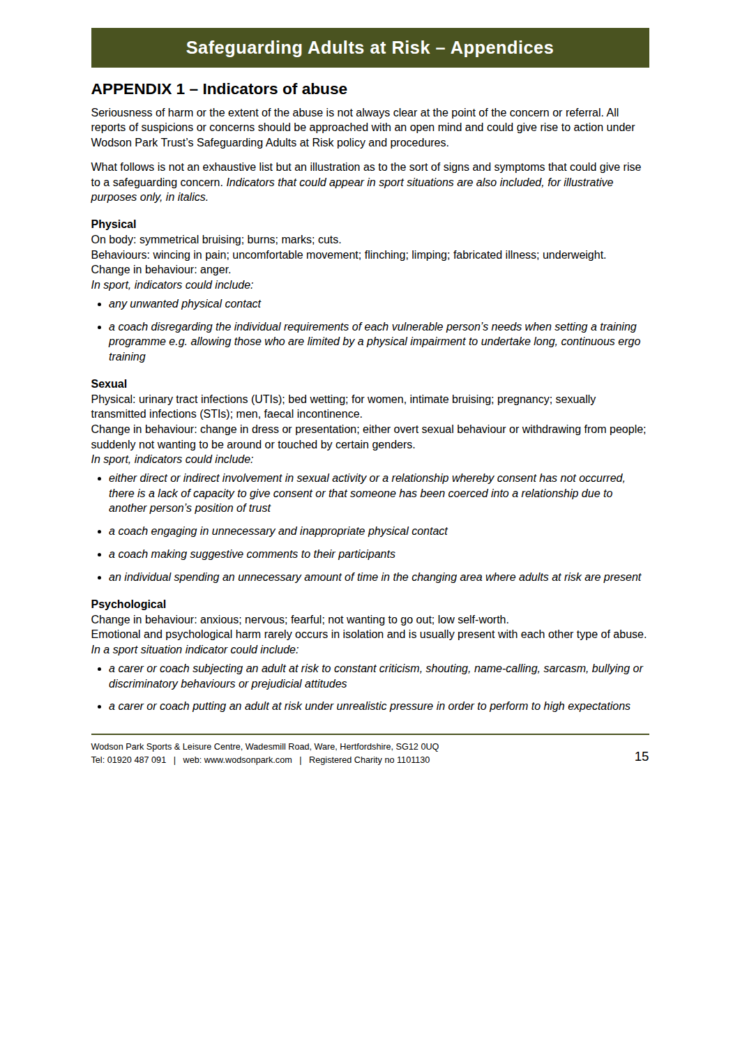Safeguarding Adults at Risk – Appendices
APPENDIX 1 – Indicators of abuse
Seriousness of harm or the extent of the abuse is not always clear at the point of the concern or referral. All reports of suspicions or concerns should be approached with an open mind and could give rise to action under Wodson Park Trust’s Safeguarding Adults at Risk policy and procedures.
What follows is not an exhaustive list but an illustration as to the sort of signs and symptoms that could give rise to a safeguarding concern. Indicators that could appear in sport situations are also included, for illustrative purposes only, in italics.
Physical
On body: symmetrical bruising; burns; marks; cuts.
Behaviours: wincing in pain; uncomfortable movement; flinching; limping; fabricated illness; underweight.
Change in behaviour: anger.
In sport, indicators could include:
any unwanted physical contact
a coach disregarding the individual requirements of each vulnerable person’s needs when setting a training programme e.g. allowing those who are limited by a physical impairment to undertake long, continuous ergo training
Sexual
Physical: urinary tract infections (UTIs); bed wetting; for women, intimate bruising; pregnancy; sexually transmitted infections (STIs); men, faecal incontinence.
Change in behaviour: change in dress or presentation; either overt sexual behaviour or withdrawing from people; suddenly not wanting to be around or touched by certain genders.
In sport, indicators could include:
either direct or indirect involvement in sexual activity or a relationship whereby consent has not occurred, there is a lack of capacity to give consent or that someone has been coerced into a relationship due to another person’s position of trust
a coach engaging in unnecessary and inappropriate physical contact
a coach making suggestive comments to their participants
an individual spending an unnecessary amount of time in the changing area where adults at risk are present
Psychological
Change in behaviour: anxious; nervous; fearful; not wanting to go out; low self-worth.
Emotional and psychological harm rarely occurs in isolation and is usually present with each other type of abuse.
In a sport situation indicator could include:
a carer or coach subjecting an adult at risk to constant criticism, shouting, name-calling, sarcasm, bullying or discriminatory behaviours or prejudicial attitudes
a carer or coach putting an adult at risk under unrealistic pressure in order to perform to high expectations
Wodson Park Sports & Leisure Centre, Wadesmill Road, Ware, Hertfordshire, SG12 0UQ
Tel: 01920 487 091 | web: www.wodsonpark.com | Registered Charity no 1101130
15